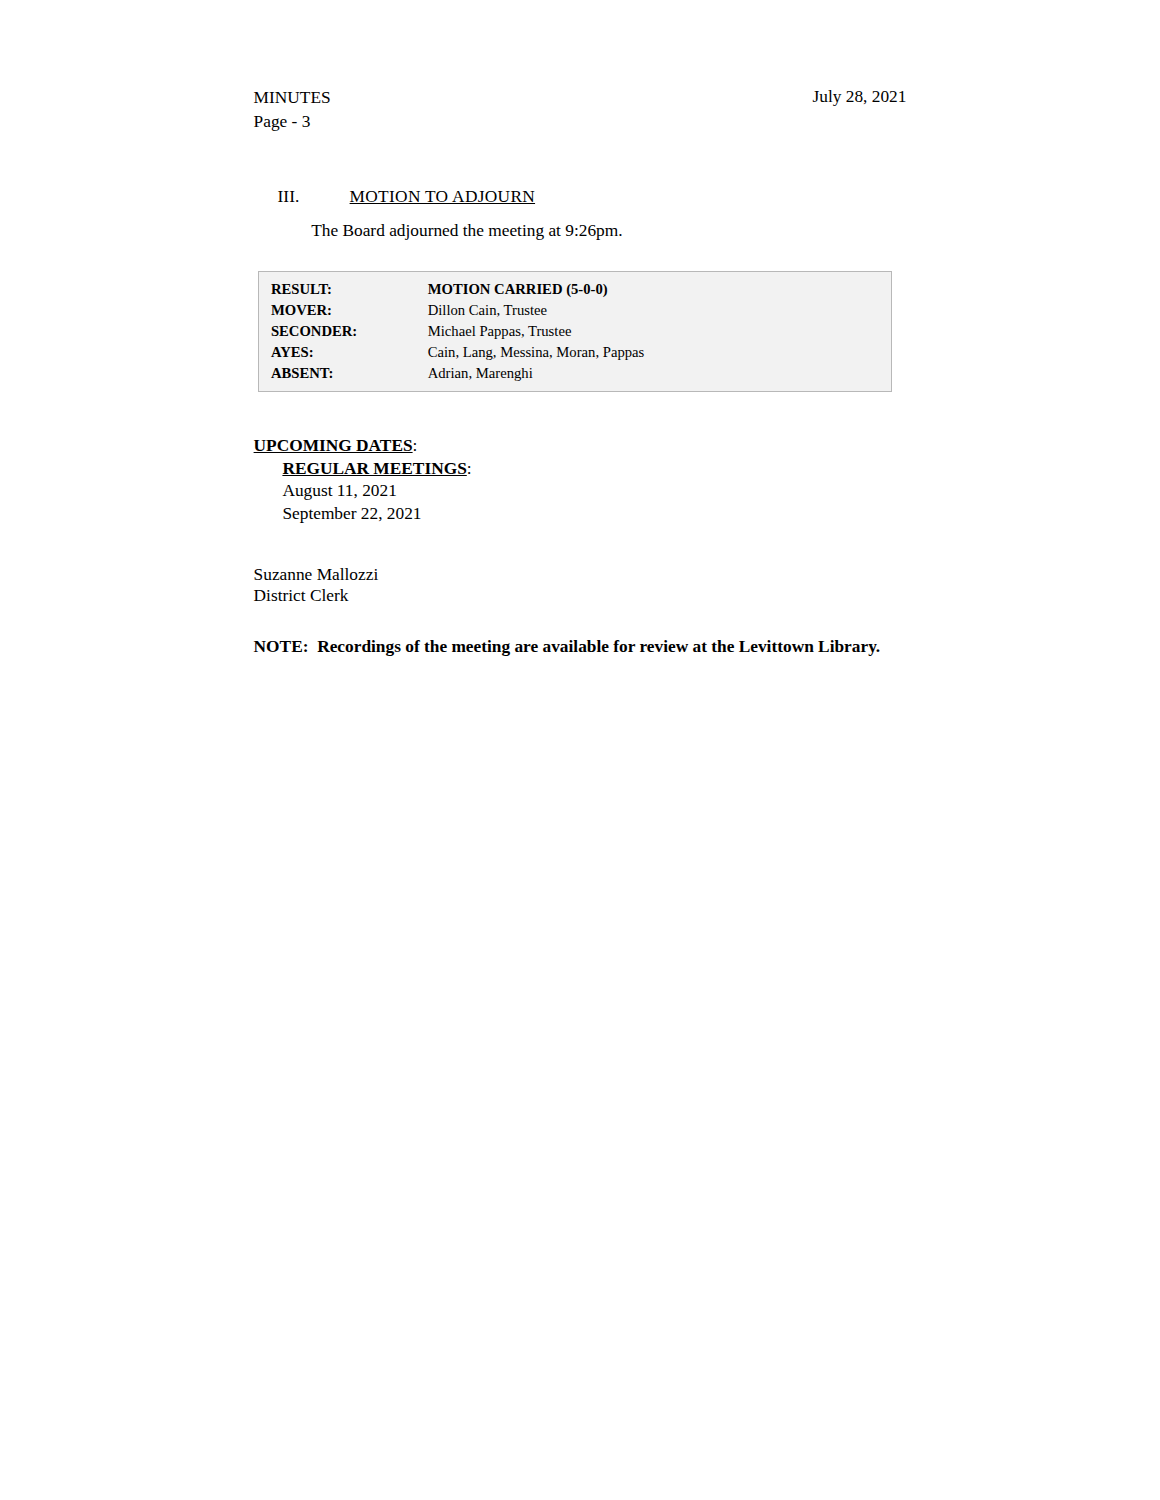MINUTES
Page - 3
July 28, 2021
III. MOTION TO ADJOURN
The Board adjourned the meeting at 9:26pm.
| RESULT: | MOTION CARRIED (5-0-0) |
| MOVER: | Dillon Cain, Trustee |
| SECONDER: | Michael Pappas, Trustee |
| AYES: | Cain, Lang, Messina, Moran, Pappas |
| ABSENT: | Adrian, Marenghi |
UPCOMING DATES:
REGULAR MEETINGS:
August 11, 2021
September 22, 2021
Suzanne Mallozzi
District Clerk
NOTE: Recordings of the meeting are available for review at the Levittown Library.